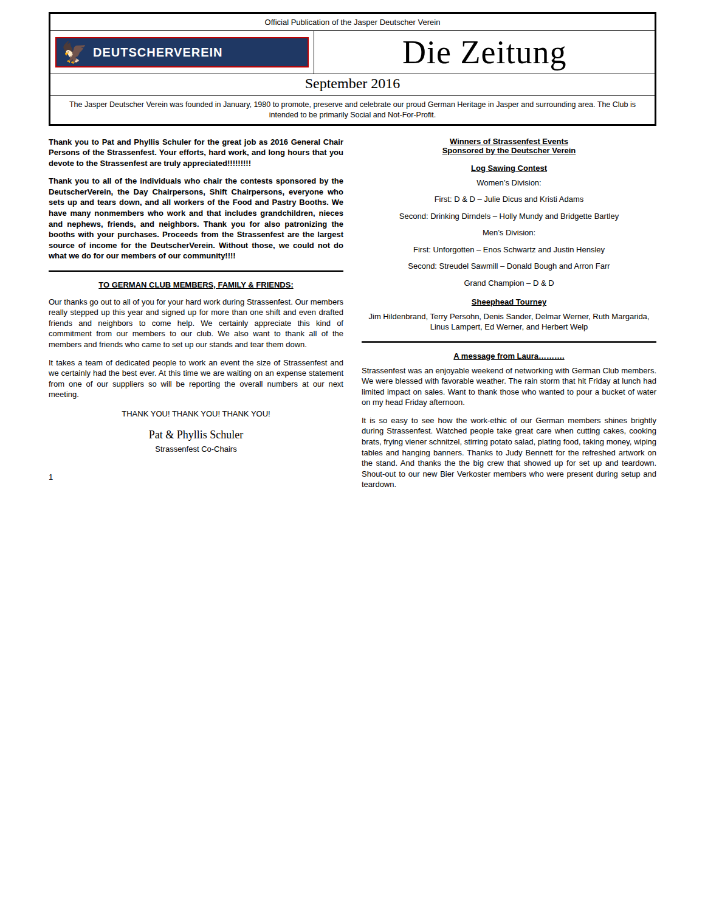Official Publication of the Jasper Deutscher Verein
🦅 DEUTSCHERVEREIN
Die Zeitung
September 2016
The Jasper Deutscher Verein was founded in January, 1980 to promote, preserve and celebrate our proud German Heritage in Jasper and surrounding area. The Club is intended to be primarily Social and Not-For-Profit.
Thank you to Pat and Phyllis Schuler for the great job as 2016 General Chair Persons of the Strassenfest. Your efforts, hard work, and long hours that you devote to the Strassenfest are truly appreciated!!!!!!!!!
Thank you to all of the individuals who chair the contests sponsored by the DeutscherVerein, the Day Chairpersons, Shift Chairpersons, everyone who sets up and tears down, and all workers of the Food and Pastry Booths. We have many nonmembers who work and that includes grandchildren, nieces and nephews, friends, and neighbors. Thank you for also patronizing the booths with your purchases. Proceeds from the Strassenfest are the largest source of income for the DeutscherVerein. Without those, we could not do what we do for our members of our community!!!!
TO GERMAN CLUB MEMBERS, FAMILY & FRIENDS:
Our thanks go out to all of you for your hard work during Strassenfest. Our members really stepped up this year and signed up for more than one shift and even drafted friends and neighbors to come help. We certainly appreciate this kind of commitment from our members to our club. We also want to thank all of the members and friends who came to set up our stands and tear them down.
It takes a team of dedicated people to work an event the size of Strassenfest and we certainly had the best ever. At this time we are waiting on an expense statement from one of our suppliers so will be reporting the overall numbers at our next meeting.
THANK YOU! THANK YOU! THANK YOU!
Pat & Phyllis Schuler
Strassenfest Co-Chairs
1
Winners of Strassenfest Events
Sponsored by the Deutscher Verein
Log Sawing Contest
Women’s Division:
First: D & D – Julie Dicus and Kristi Adams
Second: Drinking Dirndels – Holly Mundy and Bridgette Bartley
Men’s Division:
First: Unforgotten – Enos Schwartz and Justin Hensley
Second: Streudel Sawmill – Donald Bough and Arron Farr
Grand Champion – D & D
Sheephead Tourney
Jim Hildenbrand, Terry Persohn, Denis Sander, Delmar Werner, Ruth Margarida, Linus Lampert, Ed Werner, and Herbert Welp
A message from Laura……….
Strassenfest was an enjoyable weekend of networking with German Club members. We were blessed with favorable weather. The rain storm that hit Friday at lunch had limited impact on sales. Want to thank those who wanted to pour a bucket of water on my head Friday afternoon.
It is so easy to see how the work-ethic of our German members shines brightly during Strassenfest. Watched people take great care when cutting cakes, cooking brats, frying viener schnitzel, stirring potato salad, plating food, taking money, wiping tables and hanging banners. Thanks to Judy Bennett for the refreshed artwork on the stand. And thanks the the big crew that showed up for set up and teardown. Shout-out to our new Bier Verkoster members who were present during setup and teardown.